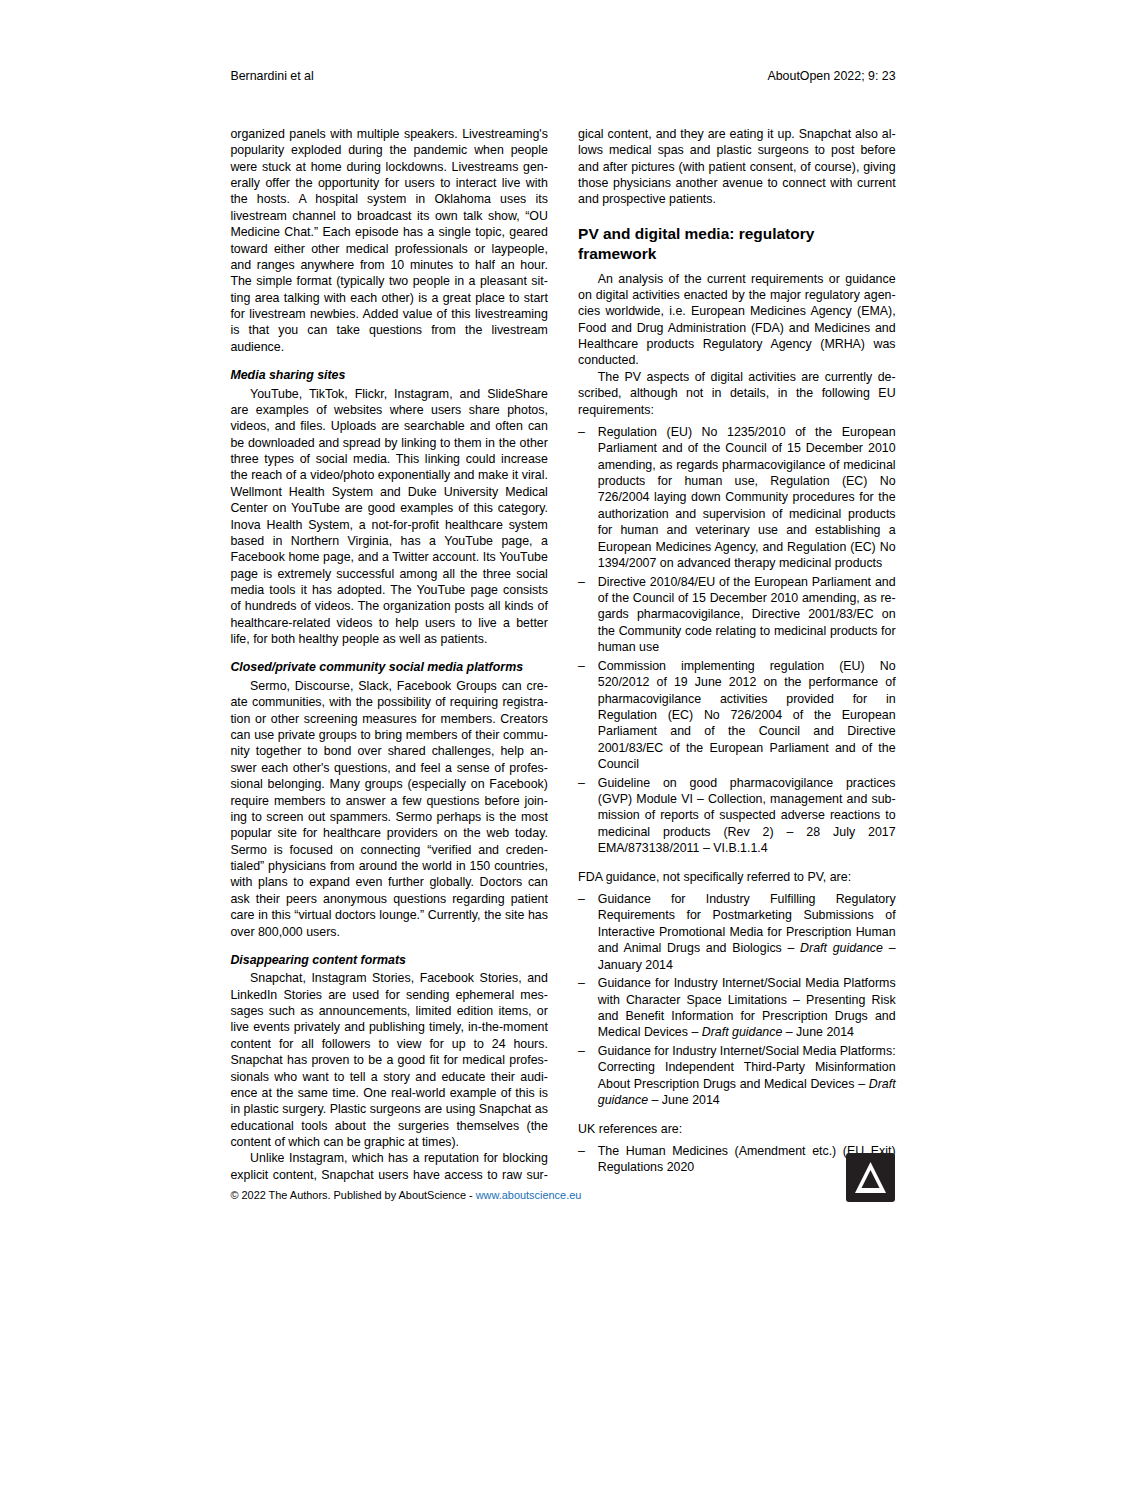Bernardini et al
AboutOpen 2022; 9: 23
organized panels with multiple speakers. Livestreaming's popularity exploded during the pandemic when people were stuck at home during lockdowns. Livestreams generally offer the opportunity for users to interact live with the hosts. A hospital system in Oklahoma uses its livestream channel to broadcast its own talk show, “OU Medicine Chat.” Each episode has a single topic, geared toward either other medical professionals or laypeople, and ranges anywhere from 10 minutes to half an hour. The simple format (typically two people in a pleasant sitting area talking with each other) is a great place to start for livestream newbies. Added value of this livestreaming is that you can take questions from the livestream audience.
Media sharing sites
YouTube, TikTok, Flickr, Instagram, and SlideShare are examples of websites where users share photos, videos, and files. Uploads are searchable and often can be downloaded and spread by linking to them in the other three types of social media. This linking could increase the reach of a video/photo exponentially and make it viral. Wellmont Health System and Duke University Medical Center on YouTube are good examples of this category. Inova Health System, a not-for-profit healthcare system based in Northern Virginia, has a YouTube page, a Facebook home page, and a Twitter account. Its YouTube page is extremely successful among all the three social media tools it has adopted. The YouTube page consists of hundreds of videos. The organization posts all kinds of healthcare-related videos to help users to live a better life, for both healthy people as well as patients.
Closed/private community social media platforms
Sermo, Discourse, Slack, Facebook Groups can create communities, with the possibility of requiring registration or other screening measures for members. Creators can use private groups to bring members of their community together to bond over shared challenges, help answer each other's questions, and feel a sense of professional belonging. Many groups (especially on Facebook) require members to answer a few questions before joining to screen out spammers. Sermo perhaps is the most popular site for healthcare providers on the web today. Sermo is focused on connecting “verified and credentialed” physicians from around the world in 150 countries, with plans to expand even further globally. Doctors can ask their peers anonymous questions regarding patient care in this “virtual doctors lounge.” Currently, the site has over 800,000 users.
Disappearing content formats
Snapchat, Instagram Stories, Facebook Stories, and LinkedIn Stories are used for sending ephemeral messages such as announcements, limited edition items, or live events privately and publishing timely, in-the-moment content for all followers to view for up to 24 hours. Snapchat has proven to be a good fit for medical professionals who want to tell a story and educate their audience at the same time. One real-world example of this is in plastic surgery. Plastic surgeons are using Snapchat as educational tools about the surgeries themselves (the content of which can be graphic at times).
Unlike Instagram, which has a reputation for blocking explicit content, Snapchat users have access to raw surgical content, and they are eating it up. Snapchat also allows medical spas and plastic surgeons to post before and after pictures (with patient consent, of course), giving those physicians another avenue to connect with current and prospective patients.
PV and digital media: regulatory framework
An analysis of the current requirements or guidance on digital activities enacted by the major regulatory agencies worldwide, i.e. European Medicines Agency (EMA), Food and Drug Administration (FDA) and Medicines and Healthcare products Regulatory Agency (MRHA) was conducted.
The PV aspects of digital activities are currently described, although not in details, in the following EU requirements:
Regulation (EU) No 1235/2010 of the European Parliament and of the Council of 15 December 2010 amending, as regards pharmacovigilance of medicinal products for human use, Regulation (EC) No 726/2004 laying down Community procedures for the authorization and supervision of medicinal products for human and veterinary use and establishing a European Medicines Agency, and Regulation (EC) No 1394/2007 on advanced therapy medicinal products
Directive 2010/84/EU of the European Parliament and of the Council of 15 December 2010 amending, as regards pharmacovigilance, Directive 2001/83/EC on the Community code relating to medicinal products for human use
Commission implementing regulation (EU) No 520/2012 of 19 June 2012 on the performance of pharmacovigilance activities provided for in Regulation (EC) No 726/2004 of the European Parliament and of the Council and Directive 2001/83/EC of the European Parliament and of the Council
Guideline on good pharmacovigilance practices (GVP) Module VI – Collection, management and submission of reports of suspected adverse reactions to medicinal products (Rev 2) – 28 July 2017 EMA/873138/2011 – VI.B.1.1.4
FDA guidance, not specifically referred to PV, are:
Guidance for Industry Fulfilling Regulatory Requirements for Postmarketing Submissions of Interactive Promotional Media for Prescription Human and Animal Drugs and Biologics – Draft guidance – January 2014
Guidance for Industry Internet/Social Media Platforms with Character Space Limitations – Presenting Risk and Benefit Information for Prescription Drugs and Medical Devices – Draft guidance – June 2014
Guidance for Industry Internet/Social Media Platforms: Correcting Independent Third-Party Misinformation About Prescription Drugs and Medical Devices – Draft guidance – June 2014
UK references are:
The Human Medicines (Amendment etc.) (EU Exit) Regulations 2020
© 2022 The Authors. Published by AboutScience - www.aboutscience.eu